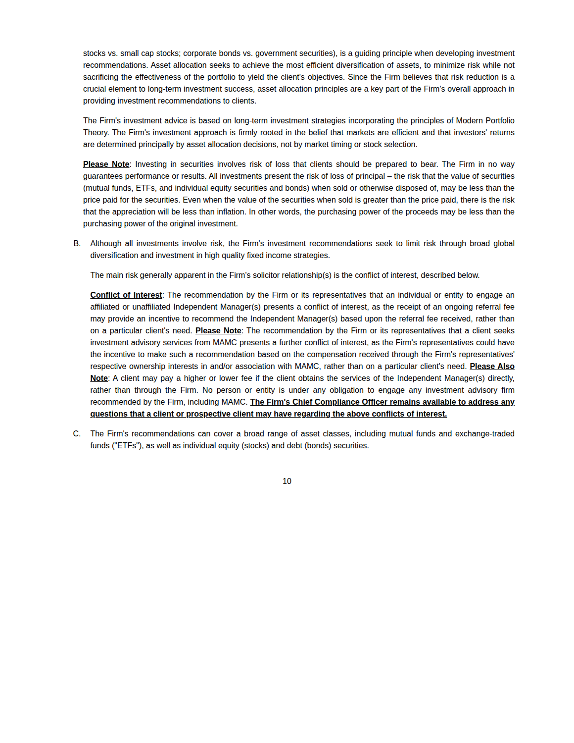stocks vs. small cap stocks; corporate bonds vs. government securities), is a guiding principle when developing investment recommendations. Asset allocation seeks to achieve the most efficient diversification of assets, to minimize risk while not sacrificing the effectiveness of the portfolio to yield the client's objectives. Since the Firm believes that risk reduction is a crucial element to long-term investment success, asset allocation principles are a key part of the Firm's overall approach in providing investment recommendations to clients.
The Firm's investment advice is based on long-term investment strategies incorporating the principles of Modern Portfolio Theory. The Firm's investment approach is firmly rooted in the belief that markets are efficient and that investors' returns are determined principally by asset allocation decisions, not by market timing or stock selection.
Please Note: Investing in securities involves risk of loss that clients should be prepared to bear. The Firm in no way guarantees performance or results. All investments present the risk of loss of principal – the risk that the value of securities (mutual funds, ETFs, and individual equity securities and bonds) when sold or otherwise disposed of, may be less than the price paid for the securities. Even when the value of the securities when sold is greater than the price paid, there is the risk that the appreciation will be less than inflation. In other words, the purchasing power of the proceeds may be less than the purchasing power of the original investment.
Although all investments involve risk, the Firm's investment recommendations seek to limit risk through broad global diversification and investment in high quality fixed income strategies.
The main risk generally apparent in the Firm's solicitor relationship(s) is the conflict of interest, described below.
Conflict of Interest: The recommendation by the Firm or its representatives that an individual or entity to engage an affiliated or unaffiliated Independent Manager(s) presents a conflict of interest, as the receipt of an ongoing referral fee may provide an incentive to recommend the Independent Manager(s) based upon the referral fee received, rather than on a particular client's need. Please Note: The recommendation by the Firm or its representatives that a client seeks investment advisory services from MAMC presents a further conflict of interest, as the Firm's representatives could have the incentive to make such a recommendation based on the compensation received through the Firm's representatives' respective ownership interests in and/or association with MAMC, rather than on a particular client's need. Please Also Note: A client may pay a higher or lower fee if the client obtains the services of the Independent Manager(s) directly, rather than through the Firm. No person or entity is under any obligation to engage any investment advisory firm recommended by the Firm, including MAMC. The Firm's Chief Compliance Officer remains available to address any questions that a client or prospective client may have regarding the above conflicts of interest.
The Firm's recommendations can cover a broad range of asset classes, including mutual funds and exchange-traded funds ("ETFs"), as well as individual equity (stocks) and debt (bonds) securities.
10